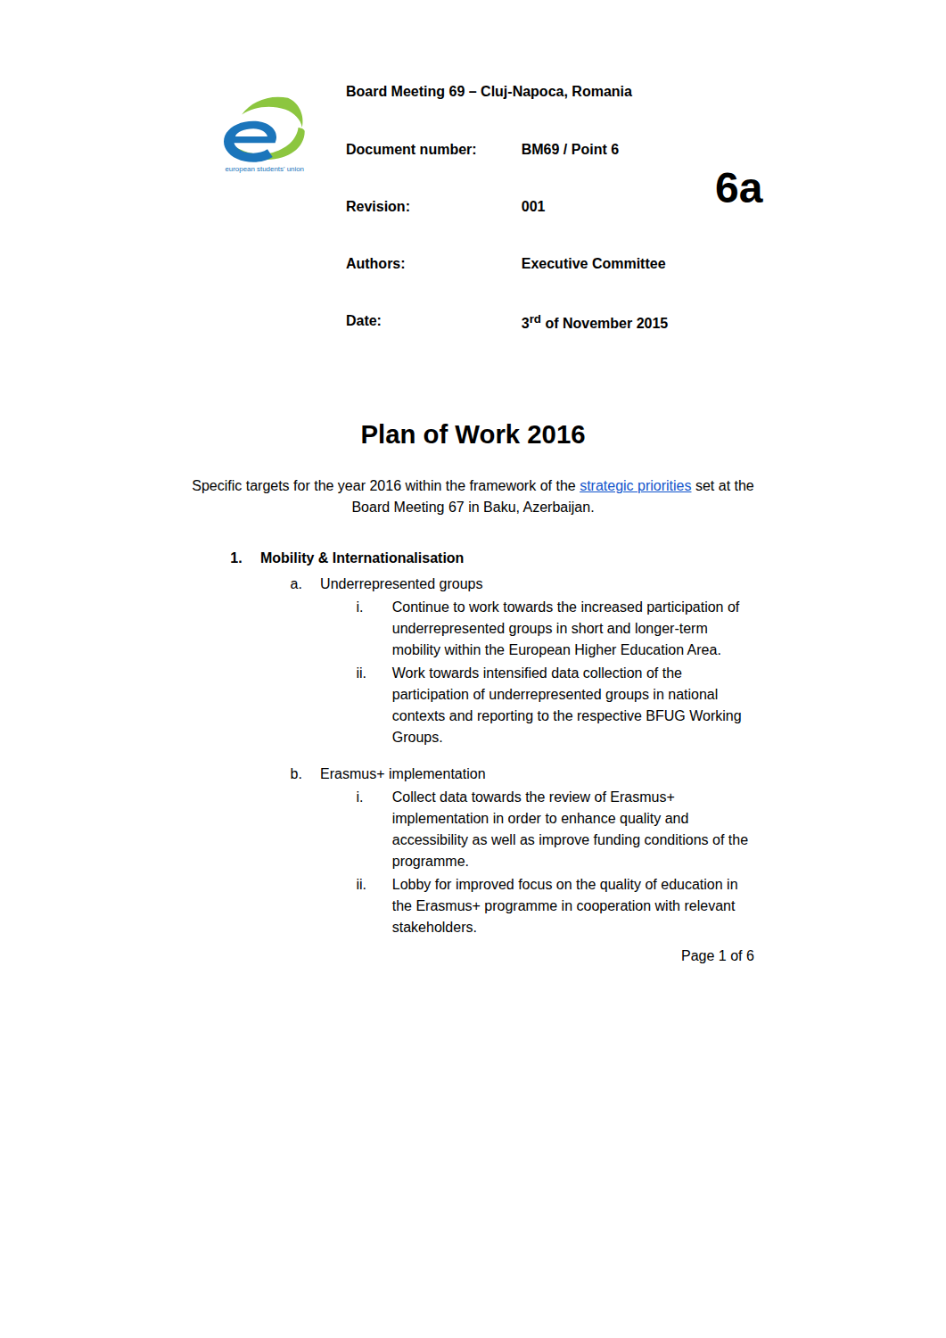european students' union
Board Meeting 69 – Cluj-Napoca, Romania
6a
| Document number: | BM69 / Point 6 |
| Revision: | 001 |
| Authors: | Executive Committee |
| Date: | 3 rd of November 2015 |
Plan of Work 2016
Specific targets for the year 2016 within the framework of the strategic priorities set at the Board Meeting 67 in Baku, Azerbaijan.
Mobility & Internationalisation
Underrepresented groups
Continue to work towards the increased participation of underrepresented groups in short and longer-term mobility within the European Higher Education Area.
Work towards intensified data collection of the participation of underrepresented groups in national contexts and reporting to the respective BFUG Working Groups.
Erasmus+ implementation
Collect data towards the review of Erasmus+ implementation in order to enhance quality and accessibility as well as improve funding conditions of the programme.
Lobby for improved focus on the quality of education in the Erasmus+ programme in cooperation with relevant stakeholders.
Page 1 of 6